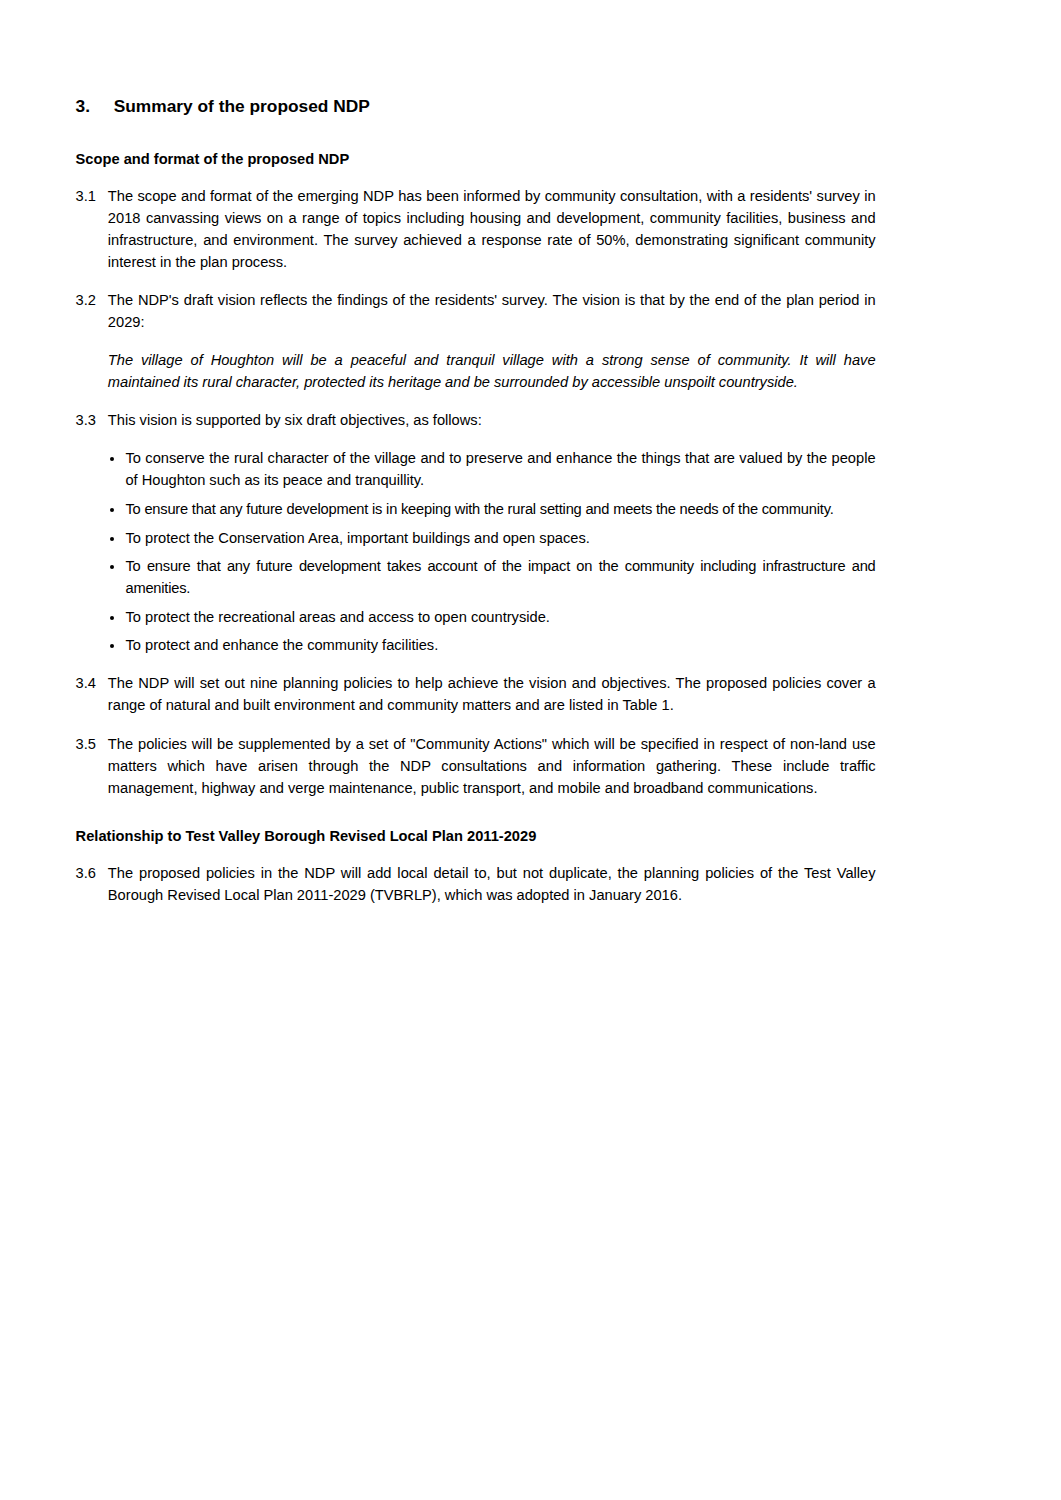3. Summary of the proposed NDP
Scope and format of the proposed NDP
3.1
The scope and format of the emerging NDP has been informed by community consultation, with a residents' survey in 2018 canvassing views on a range of topics including housing and development, community facilities, business and infrastructure, and environment. The survey achieved a response rate of 50%, demonstrating significant community interest in the plan process.
3.2
The NDP's draft vision reflects the findings of the residents' survey. The vision is that by the end of the plan period in 2029:
The village of Houghton will be a peaceful and tranquil village with a strong sense of community. It will have maintained its rural character, protected its heritage and be surrounded by accessible unspoilt countryside.
3.3
This vision is supported by six draft objectives, as follows:
To conserve the rural character of the village and to preserve and enhance the things that are valued by the people of Houghton such as its peace and tranquillity.
To ensure that any future development is in keeping with the rural setting and meets the needs of the community.
To protect the Conservation Area, important buildings and open spaces.
To ensure that any future development takes account of the impact on the community including infrastructure and amenities.
To protect the recreational areas and access to open countryside.
To protect and enhance the community facilities.
3.4
The NDP will set out nine planning policies to help achieve the vision and objectives. The proposed policies cover a range of natural and built environment and community matters and are listed in Table 1.
3.5
The policies will be supplemented by a set of "Community Actions" which will be specified in respect of non-land use matters which have arisen through the NDP consultations and information gathering. These include traffic management, highway and verge maintenance, public transport, and mobile and broadband communications.
Relationship to Test Valley Borough Revised Local Plan 2011-2029
3.6
The proposed policies in the NDP will add local detail to, but not duplicate, the planning policies of the Test Valley Borough Revised Local Plan 2011-2029 (TVBRLP), which was adopted in January 2016.